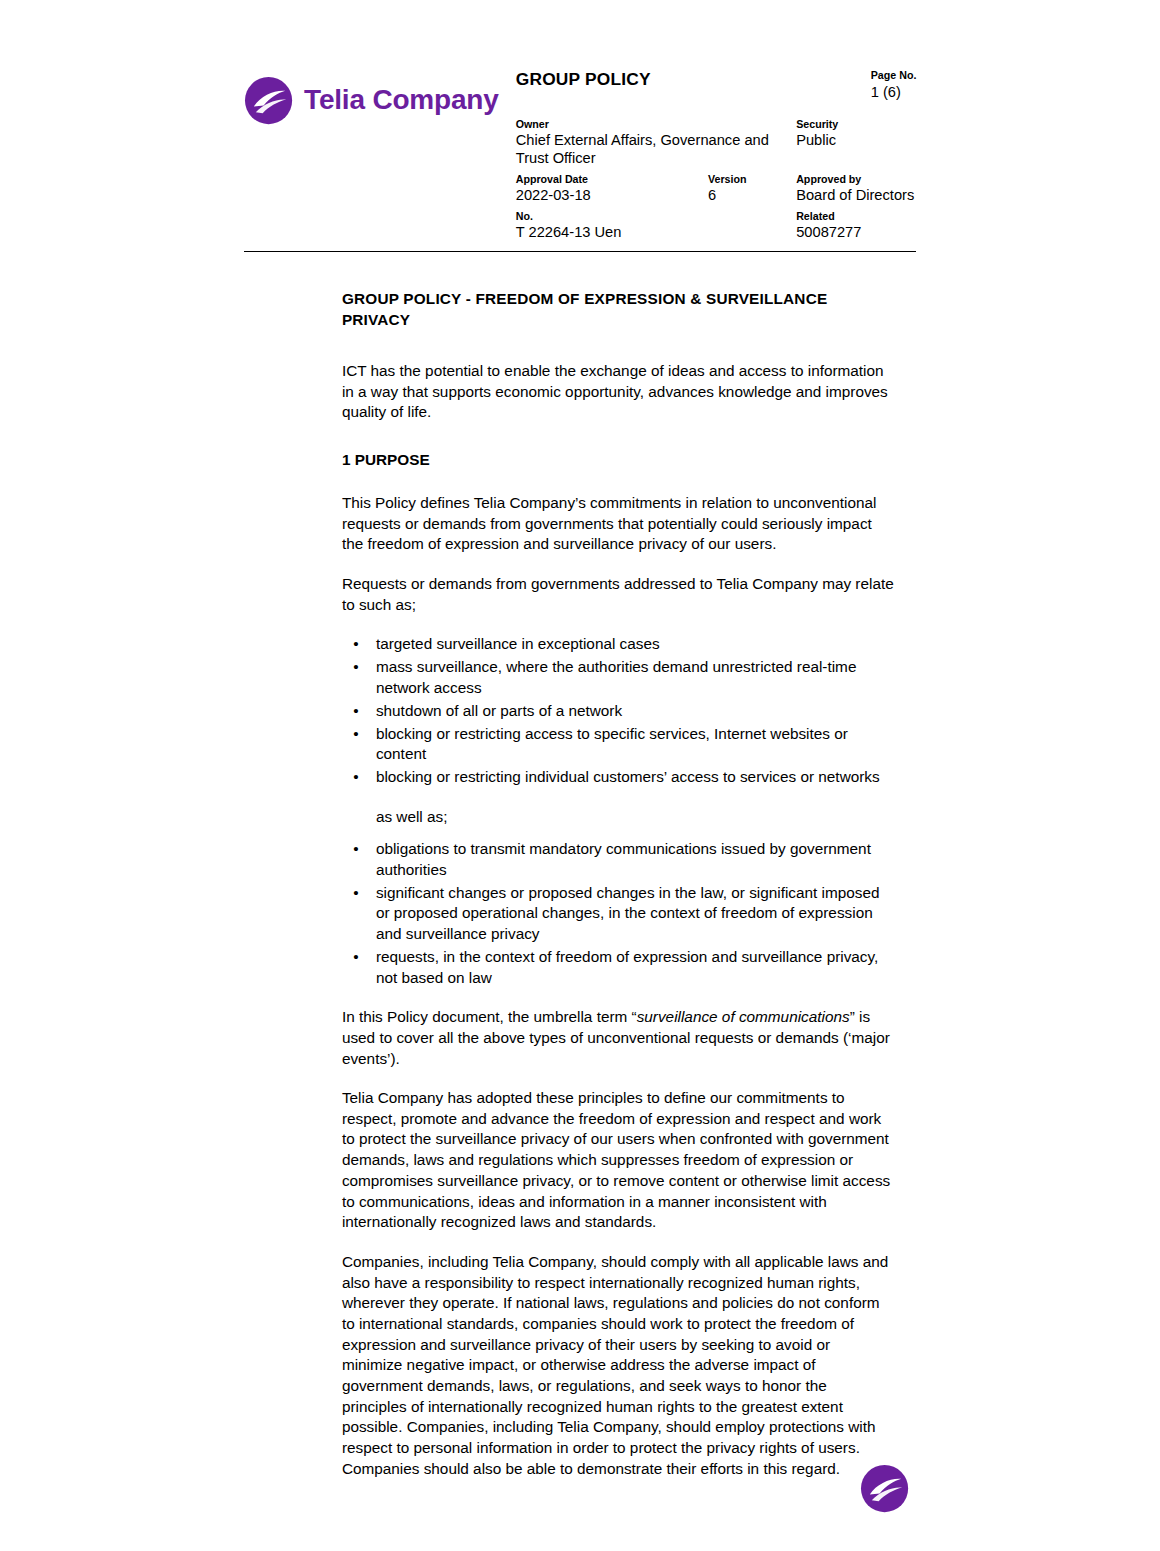Telia Company
GROUP POLICY
Page No.
1 (6)
| Owner Chief External Affairs, Governance and Trust Officer | Security Public |
| Approval Date 2022-03-18 | Version 6 | Approved by Board of Directors |
| No. T 22264-13 Uen | | Related 50087277 |
GROUP POLICY - FREEDOM OF EXPRESSION & SURVEILLANCE PRIVACY
ICT has the potential to enable the exchange of ideas and access to information in a way that supports economic opportunity, advances knowledge and improves quality of life.
1 PURPOSE
This Policy defines Telia Company’s commitments in relation to unconventional requests or demands from governments that potentially could seriously impact the freedom of expression and surveillance privacy of our users.
Requests or demands from governments addressed to Telia Company may relate to such as;
targeted surveillance in exceptional cases
mass surveillance, where the authorities demand unrestricted real-time network access
shutdown of all or parts of a network
blocking or restricting access to specific services, Internet websites or content
blocking or restricting individual customers’ access to services or networks
as well as;
obligations to transmit mandatory communications issued by government authorities
significant changes or proposed changes in the law, or significant imposed or proposed operational changes, in the context of freedom of expression and surveillance privacy
requests, in the context of freedom of expression and surveillance privacy, not based on law
In this Policy document, the umbrella term “surveillance of communications” is used to cover all the above types of unconventional requests or demands (‘major events’).
Telia Company has adopted these principles to define our commitments to respect, promote and advance the freedom of expression and respect and work to protect the surveillance privacy of our users when confronted with government demands, laws and regulations which suppresses freedom of expression or compromises surveillance privacy, or to remove content or otherwise limit access to communications, ideas and information in a manner inconsistent with internationally recognized laws and standards.
Companies, including Telia Company, should comply with all applicable laws and also have a responsibility to respect internationally recognized human rights, wherever they operate. If national laws, regulations and policies do not conform to international standards, companies should work to protect the freedom of expression and surveillance privacy of their users by seeking to avoid or minimize negative impact, or otherwise address the adverse impact of government demands, laws, or regulations, and seek ways to honor the principles of internationally recognized human rights to the greatest extent possible. Companies, including Telia Company, should employ protections with respect to personal information in order to protect the privacy rights of users. Companies should also be able to demonstrate their efforts in this regard.